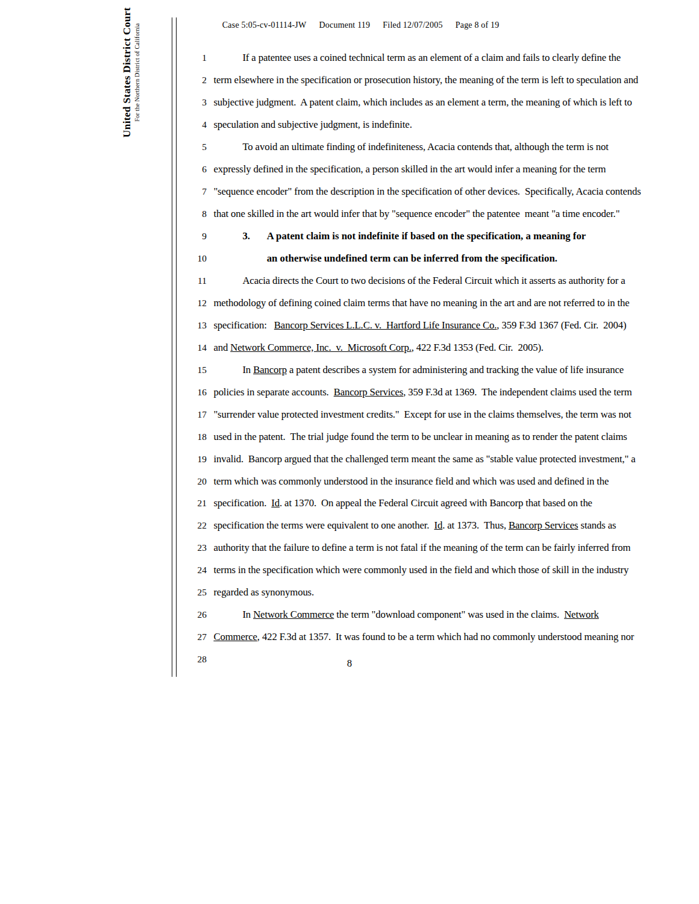Case 5:05-cv-01114-JW Document 119 Filed 12/07/2005 Page 8 of 19
United States District Court
For the Northern District of California
If a patentee uses a coined technical term as an element of a claim and fails to clearly define the
term elsewhere in the specification or prosecution history, the meaning of the term is left to speculation and
subjective judgment. A patent claim, which includes as an element a term, the meaning of which is left to
speculation and subjective judgment, is indefinite.
To avoid an ultimate finding of indefiniteness, Acacia contends that, although the term is not
expressly defined in the specification, a person skilled in the art would infer a meaning for the term
"sequence encoder" from the description in the specification of other devices. Specifically, Acacia contends
that one skilled in the art would infer that by "sequence encoder" the patentee meant "a time encoder."
3. A patent claim is not indefinite if based on the specification, a meaning for
an otherwise undefined term can be inferred from the specification.
Acacia directs the Court to two decisions of the Federal Circuit which it asserts as authority for a
methodology of defining coined claim terms that have no meaning in the art and are not referred to in the
specification: Bancorp Services L.L.C. v. Hartford Life Insurance Co., 359 F.3d 1367 (Fed. Cir. 2004)
and Network Commerce, Inc. v. Microsoft Corp., 422 F.3d 1353 (Fed. Cir. 2005).
In Bancorp a patent describes a system for administering and tracking the value of life insurance
policies in separate accounts. Bancorp Services, 359 F.3d at 1369. The independent claims used the term
"surrender value protected investment credits." Except for use in the claims themselves, the term was not
used in the patent. The trial judge found the term to be unclear in meaning as to render the patent claims
invalid. Bancorp argued that the challenged term meant the same as "stable value protected investment," a
term which was commonly understood in the insurance field and which was used and defined in the
specification. Id. at 1370. On appeal the Federal Circuit agreed with Bancorp that based on the
specification the terms were equivalent to one another. Id. at 1373. Thus, Bancorp Services stands as
authority that the failure to define a term is not fatal if the meaning of the term can be fairly inferred from
terms in the specification which were commonly used in the field and which those of skill in the industry
regarded as synonymous.
In Network Commerce the term "download component" was used in the claims. Network
Commerce, 422 F.3d at 1357. It was found to be a term which had no commonly understood meaning nor
8